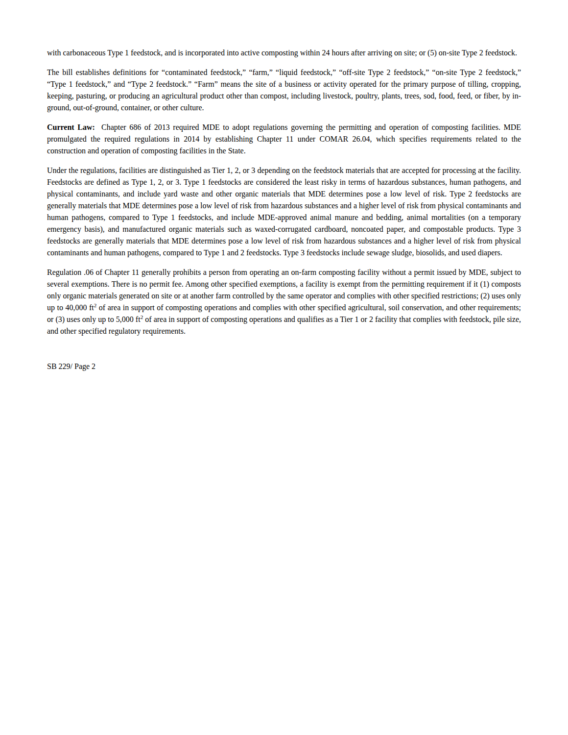with carbonaceous Type 1 feedstock, and is incorporated into active composting within 24 hours after arriving on site; or (5) on-site Type 2 feedstock.
The bill establishes definitions for “contaminated feedstock,” “farm,” “liquid feedstock,” “off-site Type 2 feedstock,” “on-site Type 2 feedstock,” “Type 1 feedstock,” and “Type 2 feedstock.” “Farm” means the site of a business or activity operated for the primary purpose of tilling, cropping, keeping, pasturing, or producing an agricultural product other than compost, including livestock, poultry, plants, trees, sod, food, feed, or fiber, by in-ground, out-of-ground, container, or other culture.
Current Law: Chapter 686 of 2013 required MDE to adopt regulations governing the permitting and operation of composting facilities. MDE promulgated the required regulations in 2014 by establishing Chapter 11 under COMAR 26.04, which specifies requirements related to the construction and operation of composting facilities in the State.
Under the regulations, facilities are distinguished as Tier 1, 2, or 3 depending on the feedstock materials that are accepted for processing at the facility. Feedstocks are defined as Type 1, 2, or 3. Type 1 feedstocks are considered the least risky in terms of hazardous substances, human pathogens, and physical contaminants, and include yard waste and other organic materials that MDE determines pose a low level of risk. Type 2 feedstocks are generally materials that MDE determines pose a low level of risk from hazardous substances and a higher level of risk from physical contaminants and human pathogens, compared to Type 1 feedstocks, and include MDE-approved animal manure and bedding, animal mortalities (on a temporary emergency basis), and manufactured organic materials such as waxed-corrugated cardboard, noncoated paper, and compostable products. Type 3 feedstocks are generally materials that MDE determines pose a low level of risk from hazardous substances and a higher level of risk from physical contaminants and human pathogens, compared to Type 1 and 2 feedstocks. Type 3 feedstocks include sewage sludge, biosolids, and used diapers.
Regulation .06 of Chapter 11 generally prohibits a person from operating an on-farm composting facility without a permit issued by MDE, subject to several exemptions. There is no permit fee. Among other specified exemptions, a facility is exempt from the permitting requirement if it (1) composts only organic materials generated on site or at another farm controlled by the same operator and complies with other specified restrictions; (2) uses only up to 40,000 ft2 of area in support of composting operations and complies with other specified agricultural, soil conservation, and other requirements; or (3) uses only up to 5,000 ft2 of area in support of composting operations and qualifies as a Tier 1 or 2 facility that complies with feedstock, pile size, and other specified regulatory requirements.
SB 229/ Page 2